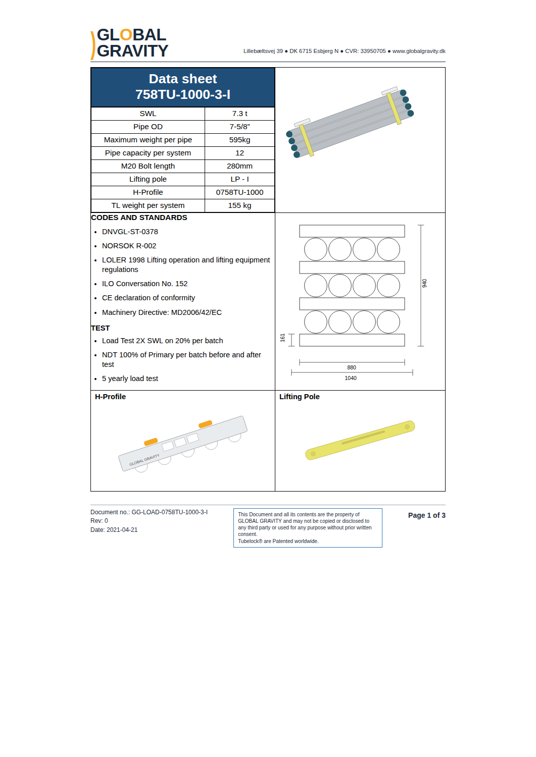) GLOBAL
GRAVITY
Lillebæltsvej 39 ● DK 6715 Esbjerg N ● CVR: 33950705 ● www.globalgravity.dk
| Data sheet 758TU-1000-3-I / SWL / 7.3 t / / Pipe OD / 7-5/8” / / Maximum weight per pipe / 595kg / / Pipe capacity per system / 12 / / M20 Bolt length / 280mm / / Lifting pole / LP - I / / H-Profile / 0758TU-1000 / / TL weight per system / 155 kg / | |
| CODES AND STANDARDS DNVGL-ST-0378 NORSOK R-002 LOLER 1998 Lifting operation and lifting equipment regulations ILO Conversation No. 152 CE declaration of conformity Machinery Directive: MD2006/42/EC TEST Load Test 2X SWL on 20% per batch NDT 100% of Primary per batch before and after test 5 yearly load test | |
| H-Profile | Lifting Pole |
Document no.: GG-LOAD-0758TU-1000-3-I
Rev: 0
Date: 2021-04-21
This Document and all its contents are the property of GLOBAL GRAVITY and may not be copied or disclosed to any third party or used for any purpose without prior written consent.
Tubelock® are Patented worldwide.
Page 1 of 3